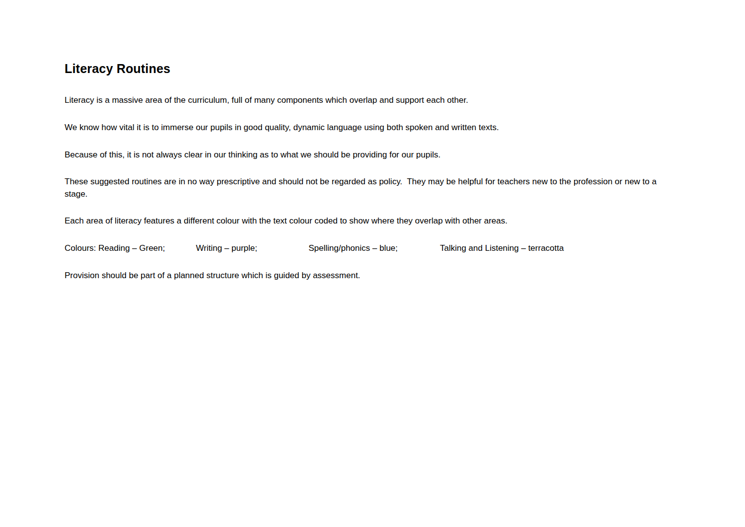Literacy Routines
Literacy is a massive area of the curriculum, full of many components which overlap and support each other.
We know how vital it is to immerse our pupils in good quality, dynamic language using both spoken and written texts.
Because of this, it is not always clear in our thinking as to what we should be providing for our pupils.
These suggested routines are in no way prescriptive and should not be regarded as policy. They may be helpful for teachers new to the profession or new to a stage.
Each area of literacy features a different colour with the text colour coded to show where they overlap with other areas.
Colours: Reading – Green; Writing – purple; Spelling/phonics – blue; Talking and Listening – terracotta
Provision should be part of a planned structure which is guided by assessment.